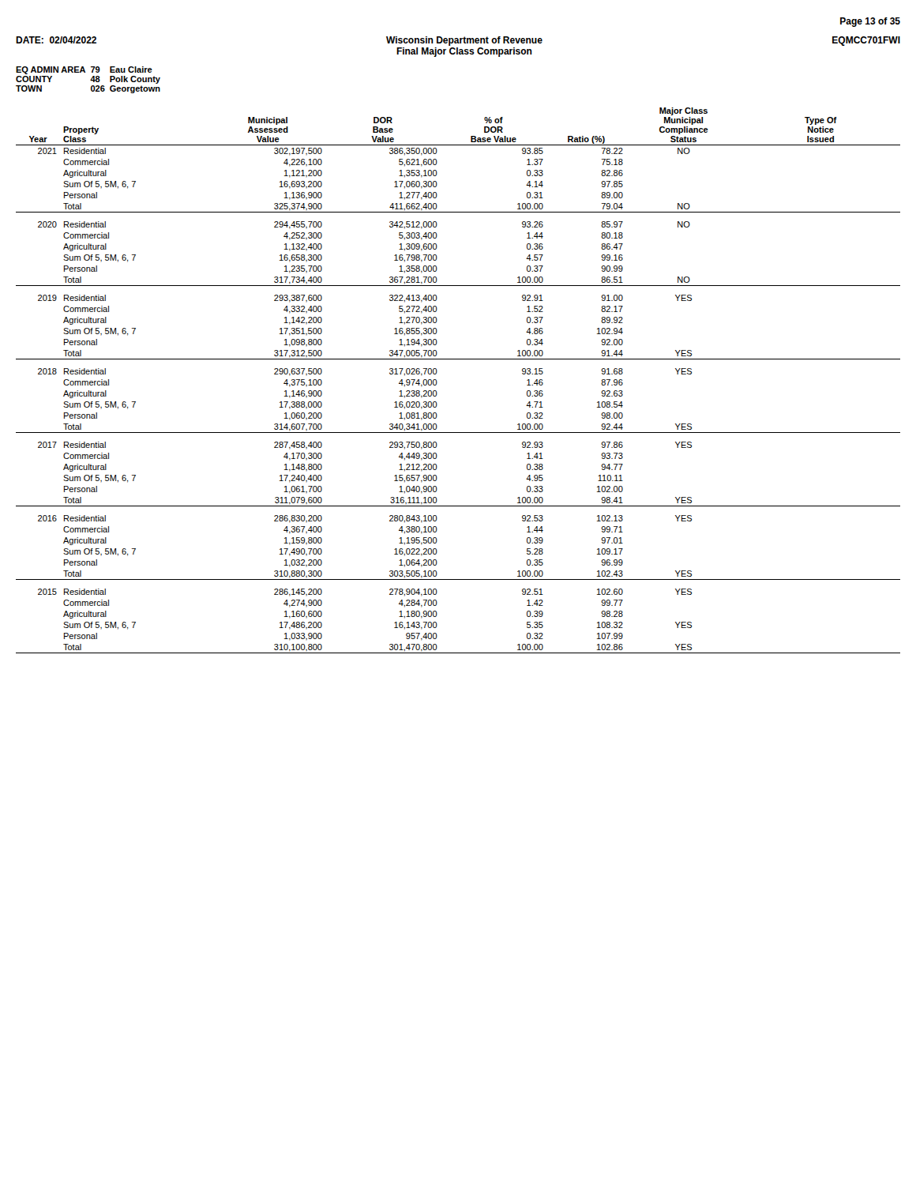Page 13 of 35
DATE: 02/04/2022
Wisconsin Department of Revenue
Final Major Class Comparison
EQMCC701FWI
| EQ ADMIN AREA | 79 | Eau Claire |
| COUNTY | 48 | Polk County |
| TOWN | 026 | Georgetown |
| Year | Property Class | Municipal Assessed Value | DOR Base Value | % of DOR Base Value | Ratio (%) | Major Class Municipal Compliance Status | Type Of Notice Issued |
| --- | --- | --- | --- | --- | --- | --- | --- |
| 2021 | Residential | 302,197,500 | 386,350,000 | 93.85 | 78.22 | NO | |
| | Commercial | 4,226,100 | 5,621,600 | 1.37 | 75.18 | | |
| | Agricultural | 1,121,200 | 1,353,100 | 0.33 | 82.86 | | |
| | Sum Of 5, 5M, 6, 7 | 16,693,200 | 17,060,300 | 4.14 | 97.85 | | |
| | Personal | 1,136,900 | 1,277,400 | 0.31 | 89.00 | | |
| | Total | 325,374,900 | 411,662,400 | 100.00 | 79.04 | NO | |
| 2020 | Residential | 294,455,700 | 342,512,000 | 93.26 | 85.97 | NO | |
| | Commercial | 4,252,300 | 5,303,400 | 1.44 | 80.18 | | |
| | Agricultural | 1,132,400 | 1,309,600 | 0.36 | 86.47 | | |
| | Sum Of 5, 5M, 6, 7 | 16,658,300 | 16,798,700 | 4.57 | 99.16 | | |
| | Personal | 1,235,700 | 1,358,000 | 0.37 | 90.99 | | |
| | Total | 317,734,400 | 367,281,700 | 100.00 | 86.51 | NO | |
| 2019 | Residential | 293,387,600 | 322,413,400 | 92.91 | 91.00 | YES | |
| | Commercial | 4,332,400 | 5,272,400 | 1.52 | 82.17 | | |
| | Agricultural | 1,142,200 | 1,270,300 | 0.37 | 89.92 | | |
| | Sum Of 5, 5M, 6, 7 | 17,351,500 | 16,855,300 | 4.86 | 102.94 | | |
| | Personal | 1,098,800 | 1,194,300 | 0.34 | 92.00 | | |
| | Total | 317,312,500 | 347,005,700 | 100.00 | 91.44 | YES | |
| 2018 | Residential | 290,637,500 | 317,026,700 | 93.15 | 91.68 | YES | |
| | Commercial | 4,375,100 | 4,974,000 | 1.46 | 87.96 | | |
| | Agricultural | 1,146,900 | 1,238,200 | 0.36 | 92.63 | | |
| | Sum Of 5, 5M, 6, 7 | 17,388,000 | 16,020,300 | 4.71 | 108.54 | | |
| | Personal | 1,060,200 | 1,081,800 | 0.32 | 98.00 | | |
| | Total | 314,607,700 | 340,341,000 | 100.00 | 92.44 | YES | |
| 2017 | Residential | 287,458,400 | 293,750,800 | 92.93 | 97.86 | YES | |
| | Commercial | 4,170,300 | 4,449,300 | 1.41 | 93.73 | | |
| | Agricultural | 1,148,800 | 1,212,200 | 0.38 | 94.77 | | |
| | Sum Of 5, 5M, 6, 7 | 17,240,400 | 15,657,900 | 4.95 | 110.11 | | |
| | Personal | 1,061,700 | 1,040,900 | 0.33 | 102.00 | | |
| | Total | 311,079,600 | 316,111,100 | 100.00 | 98.41 | YES | |
| 2016 | Residential | 286,830,200 | 280,843,100 | 92.53 | 102.13 | YES | |
| | Commercial | 4,367,400 | 4,380,100 | 1.44 | 99.71 | | |
| | Agricultural | 1,159,800 | 1,195,500 | 0.39 | 97.01 | | |
| | Sum Of 5, 5M, 6, 7 | 17,490,700 | 16,022,200 | 5.28 | 109.17 | | |
| | Personal | 1,032,200 | 1,064,200 | 0.35 | 96.99 | | |
| | Total | 310,880,300 | 303,505,100 | 100.00 | 102.43 | YES | |
| 2015 | Residential | 286,145,200 | 278,904,100 | 92.51 | 102.60 | YES | |
| | Commercial | 4,274,900 | 4,284,700 | 1.42 | 99.77 | | |
| | Agricultural | 1,160,600 | 1,180,900 | 0.39 | 98.28 | | |
| | Sum Of 5, 5M, 6, 7 | 17,486,200 | 16,143,700 | 5.35 | 108.32 | YES | |
| | Personal | 1,033,900 | 957,400 | 0.32 | 107.99 | | |
| | Total | 310,100,800 | 301,470,800 | 100.00 | 102.86 | YES | |